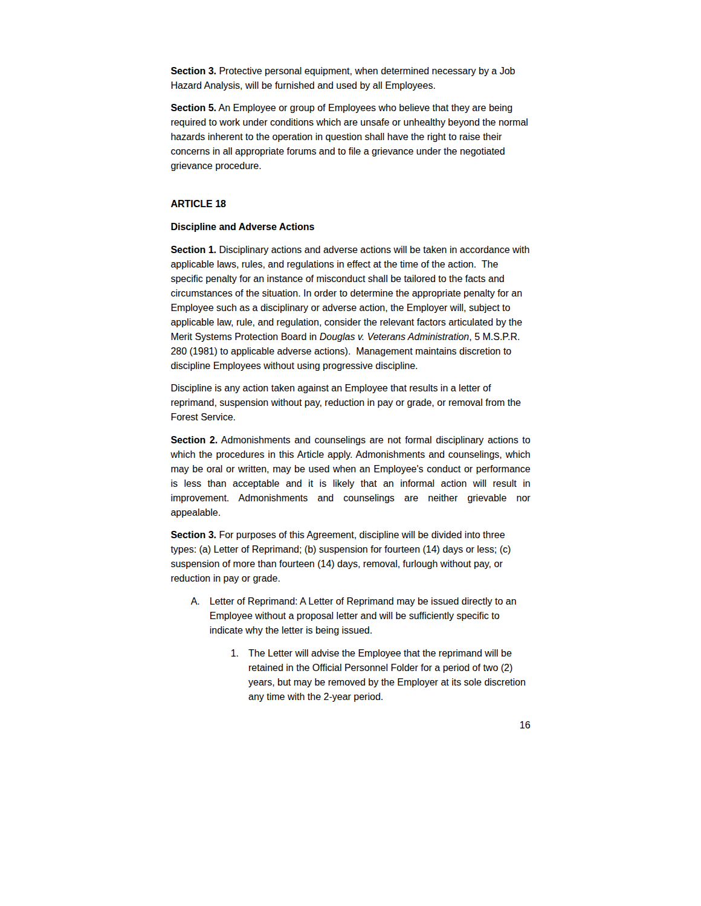Section 3. Protective personal equipment, when determined necessary by a Job Hazard Analysis, will be furnished and used by all Employees.
Section 5. An Employee or group of Employees who believe that they are being required to work under conditions which are unsafe or unhealthy beyond the normal hazards inherent to the operation in question shall have the right to raise their concerns in all appropriate forums and to file a grievance under the negotiated grievance procedure.
ARTICLE 18
Discipline and Adverse Actions
Section 1. Disciplinary actions and adverse actions will be taken in accordance with applicable laws, rules, and regulations in effect at the time of the action. The specific penalty for an instance of misconduct shall be tailored to the facts and circumstances of the situation. In order to determine the appropriate penalty for an Employee such as a disciplinary or adverse action, the Employer will, subject to applicable law, rule, and regulation, consider the relevant factors articulated by the Merit Systems Protection Board in Douglas v. Veterans Administration, 5 M.S.P.R. 280 (1981) to applicable adverse actions). Management maintains discretion to discipline Employees without using progressive discipline.
Discipline is any action taken against an Employee that results in a letter of reprimand, suspension without pay, reduction in pay or grade, or removal from the Forest Service.
Section 2. Admonishments and counselings are not formal disciplinary actions to which the procedures in this Article apply. Admonishments and counselings, which may be oral or written, may be used when an Employee's conduct or performance is less than acceptable and it is likely that an informal action will result in improvement. Admonishments and counselings are neither grievable nor appealable.
Section 3. For purposes of this Agreement, discipline will be divided into three types: (a) Letter of Reprimand; (b) suspension for fourteen (14) days or less; (c) suspension of more than fourteen (14) days, removal, furlough without pay, or reduction in pay or grade.
Letter of Reprimand: A Letter of Reprimand may be issued directly to an Employee without a proposal letter and will be sufficiently specific to indicate why the letter is being issued.
The Letter will advise the Employee that the reprimand will be retained in the Official Personnel Folder for a period of two (2) years, but may be removed by the Employer at its sole discretion any time with the 2-year period.
16